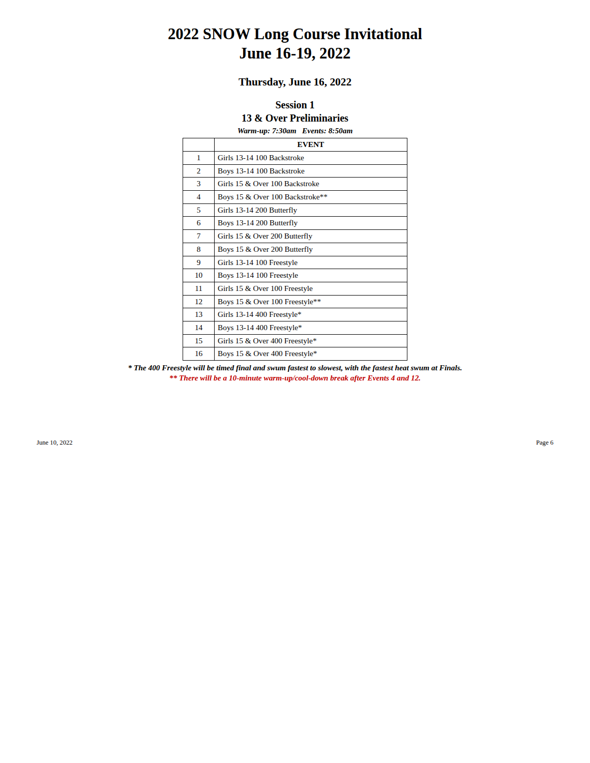2022 SNOW Long Course InvitationalJune 16-19, 2022
Thursday, June 16, 2022
Session 1
13 & Over Preliminaries
Warm-up: 7:30am Events: 8:50am
| | EVENT |
| --- | --- |
| 1 | Girls 13-14 100 Backstroke |
| 2 | Boys 13-14 100 Backstroke |
| 3 | Girls 15 & Over 100 Backstroke |
| 4 | Boys 15 & Over 100 Backstroke** |
| 5 | Girls 13-14 200 Butterfly |
| 6 | Boys 13-14 200 Butterfly |
| 7 | Girls 15 & Over 200 Butterfly |
| 8 | Boys 15 & Over 200 Butterfly |
| 9 | Girls 13-14 100 Freestyle |
| 10 | Boys 13-14 100 Freestyle |
| 11 | Girls 15 & Over 100 Freestyle |
| 12 | Boys 15 & Over 100 Freestyle** |
| 13 | Girls 13-14 400 Freestyle* |
| 14 | Boys 13-14 400 Freestyle* |
| 15 | Girls 15 & Over 400 Freestyle* |
| 16 | Boys 15 & Over 400 Freestyle* |
* The 400 Freestyle will be timed final and swum fastest to slowest, with the fastest heat swum at Finals.
** There will be a 10-minute warm-up/cool-down break after Events 4 and 12.
June 10, 2022 Page 6